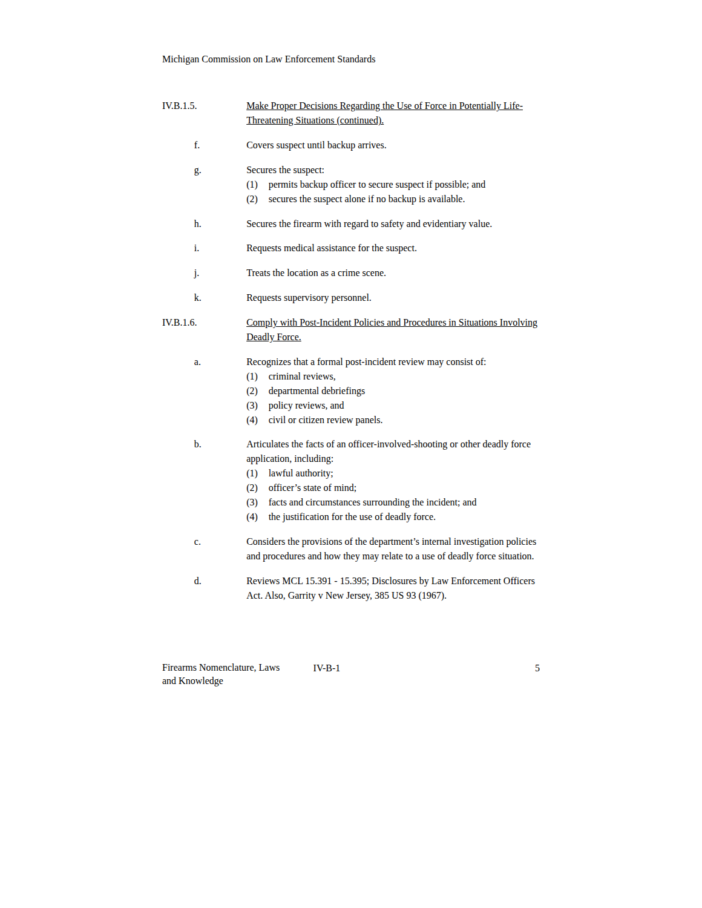Michigan Commission on Law Enforcement Standards
IV.B.1.5.
Make Proper Decisions Regarding the Use of Force in Potentially Life-Threatening Situations (continued).
f.
Covers suspect until backup arrives.
g.
Secures the suspect:
(1) permits backup officer to secure suspect if possible; and
(2) secures the suspect alone if no backup is available.
h.
Secures the firearm with regard to safety and evidentiary value.
i.
Requests medical assistance for the suspect.
j.
Treats the location as a crime scene.
k.
Requests supervisory personnel.
IV.B.1.6.
Comply with Post-Incident Policies and Procedures in Situations Involving Deadly Force.
a.
Recognizes that a formal post-incident review may consist of:
(1) criminal reviews,
(2) departmental debriefings
(3) policy reviews, and
(4) civil or citizen review panels.
b.
Articulates the facts of an officer-involved-shooting or other deadly force application, including:
(1) lawful authority;
(2) officer’s state of mind;
(3) facts and circumstances surrounding the incident; and
(4) the justification for the use of deadly force.
c.
Considers the provisions of the department’s internal investigation policies and procedures and how they may relate to a use of deadly force situation.
d.
Reviews MCL 15.391 - 15.395; Disclosures by Law Enforcement Officers Act. Also, Garrity v New Jersey, 385 US 93 (1967).
Firearms Nomenclature, Laws
and Knowledge
IV-B-1
5